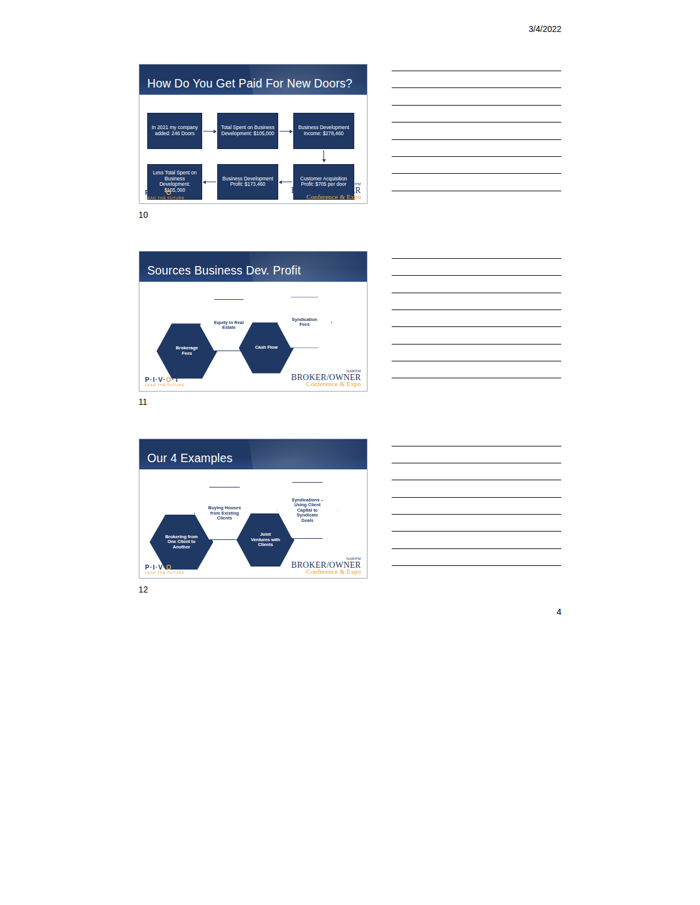3/4/2022
How Do You Get Paid For New Doors?
In 2021 my company added: 246 Doors
Total Spent on Business Development: $105,000
Business Development Income: $278,460
Customer Acquisition Profit: $705 per door
Business Development Profit: $173,460
Less Total Spent on Business Development: $105,000
P·I·V·O·T
LEAD THE FUTURE
NARPM BROKER/OWNER Conference & Expo
10
Sources Business Dev. Profit
Brokerage Fees
Equity in Real Estate
Cash Flow
Syndication Fees
P·I·V·O·T
LEAD THE FUTURE
NARPM BROKER/OWNER Conference & Expo
11
Our 4 Examples
Brokering from One Client to Another
Buying Houses from Existing Clients
Joint Ventures with Clients
Syndications – Using Client Capital to Syndicate Deals
P·I·V·O·T
LEAD THE FUTURE
NARPM BROKER/OWNER Conference & Expo
12
4